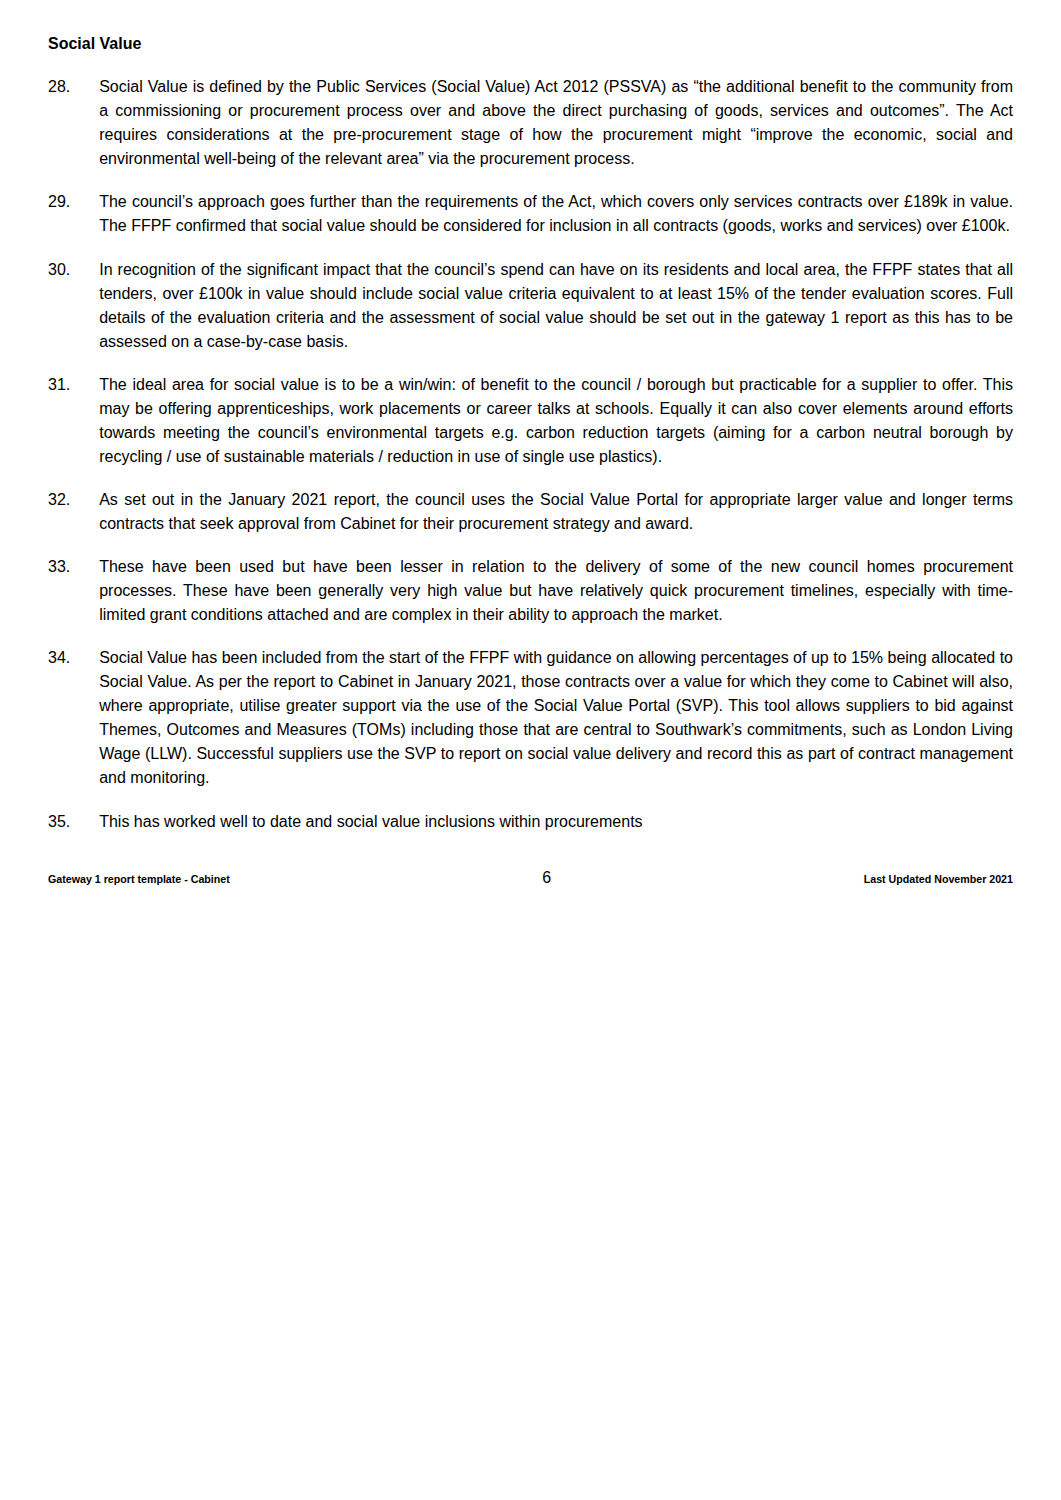Social Value
28. Social Value is defined by the Public Services (Social Value) Act 2012 (PSSVA) as “the additional benefit to the community from a commissioning or procurement process over and above the direct purchasing of goods, services and outcomes”. The Act requires considerations at the pre-procurement stage of how the procurement might “improve the economic, social and environmental well-being of the relevant area” via the procurement process.
29. The council’s approach goes further than the requirements of the Act, which covers only services contracts over £189k in value. The FFPF confirmed that social value should be considered for inclusion in all contracts (goods, works and services) over £100k.
30. In recognition of the significant impact that the council’s spend can have on its residents and local area, the FFPF states that all tenders, over £100k in value should include social value criteria equivalent to at least 15% of the tender evaluation scores. Full details of the evaluation criteria and the assessment of social value should be set out in the gateway 1 report as this has to be assessed on a case-by-case basis.
31. The ideal area for social value is to be a win/win: of benefit to the council / borough but practicable for a supplier to offer. This may be offering apprenticeships, work placements or career talks at schools. Equally it can also cover elements around efforts towards meeting the council’s environmental targets e.g. carbon reduction targets (aiming for a carbon neutral borough by recycling / use of sustainable materials / reduction in use of single use plastics).
32. As set out in the January 2021 report, the council uses the Social Value Portal for appropriate larger value and longer terms contracts that seek approval from Cabinet for their procurement strategy and award.
33. These have been used but have been lesser in relation to the delivery of some of the new council homes procurement processes. These have been generally very high value but have relatively quick procurement timelines, especially with time-limited grant conditions attached and are complex in their ability to approach the market.
34. Social Value has been included from the start of the FFPF with guidance on allowing percentages of up to 15% being allocated to Social Value. As per the report to Cabinet in January 2021, those contracts over a value for which they come to Cabinet will also, where appropriate, utilise greater support via the use of the Social Value Portal (SVP). This tool allows suppliers to bid against Themes, Outcomes and Measures (TOMs) including those that are central to Southwark’s commitments, such as London Living Wage (LLW). Successful suppliers use the SVP to report on social value delivery and record this as part of contract management and monitoring.
35. This has worked well to date and social value inclusions within procurements
Gateway 1 report template - Cabinet 6 Last Updated November 2021